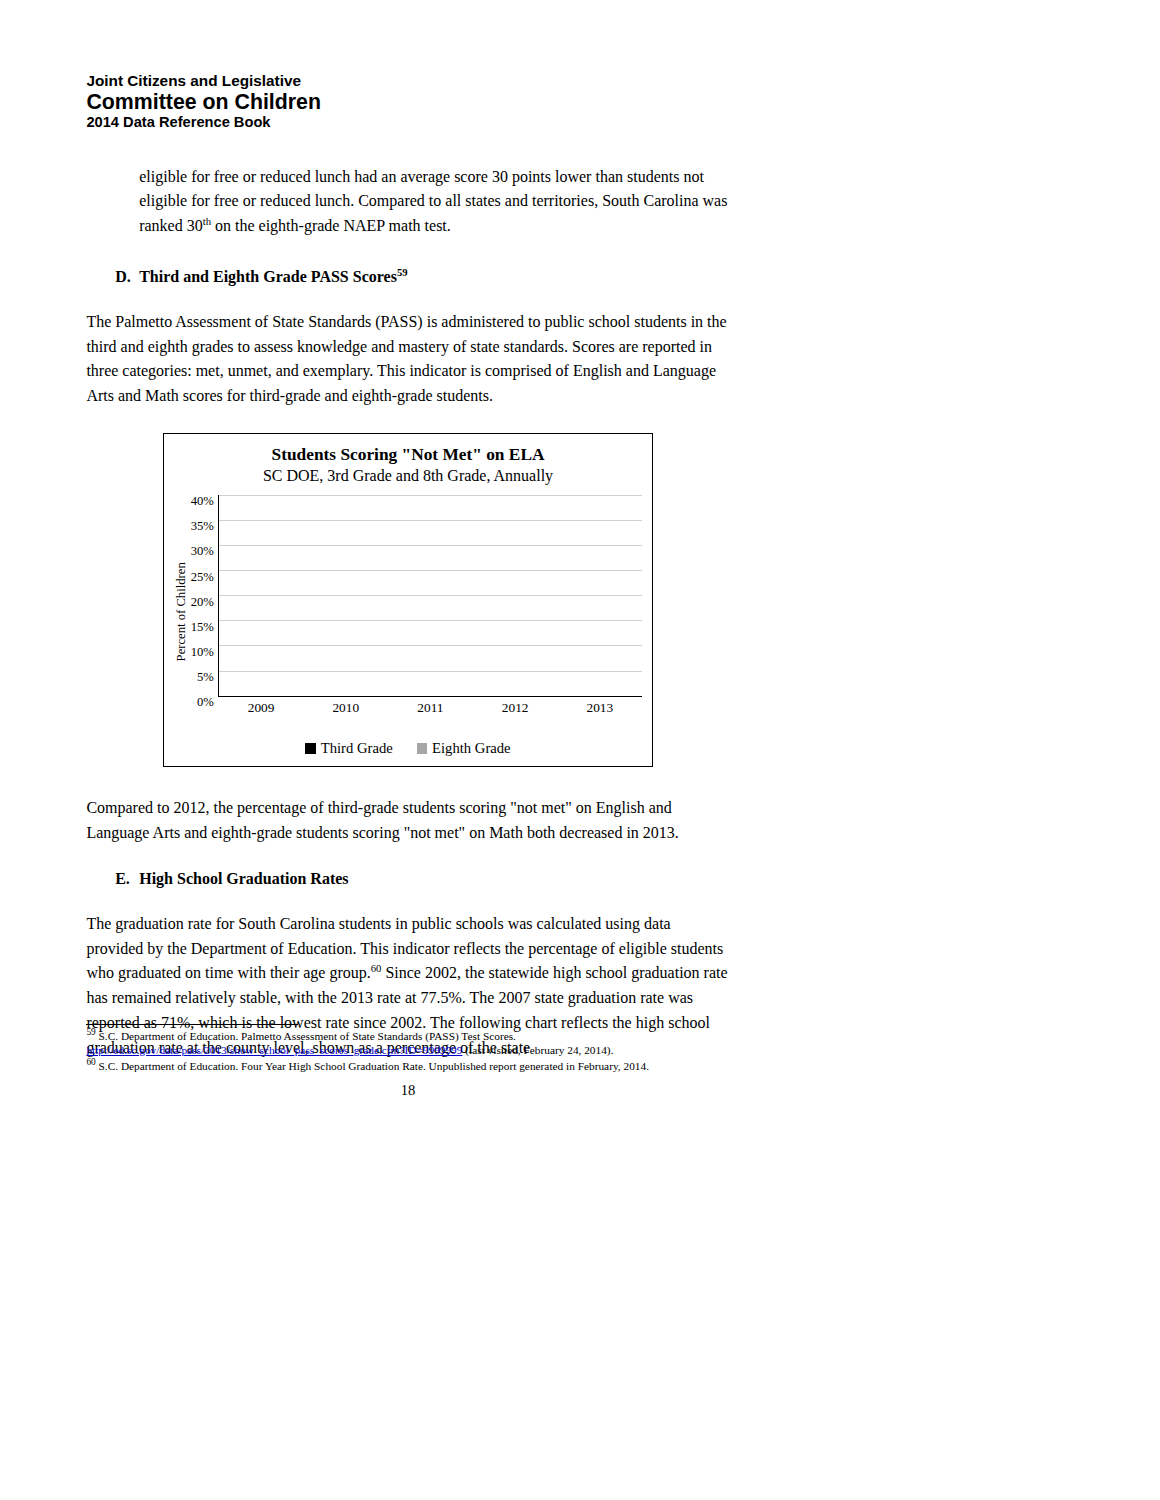Joint Citizens and Legislative
Committee on Children
2014 Data Reference Book
eligible for free or reduced lunch had an average score 30 points lower than students not eligible for free or reduced lunch. Compared to all states and territories, South Carolina was ranked 30th on the eighth-grade NAEP math test.
D. Third and Eighth Grade PASS Scores59
The Palmetto Assessment of State Standards (PASS) is administered to public school students in the third and eighth grades to assess knowledge and mastery of state standards. Scores are reported in three categories: met, unmet, and exemplary. This indicator is comprised of English and Language Arts and Math scores for third-grade and eighth-grade students.
Students Scoring "Not Met" on ELA
SC DOE, 3rd Grade and 8th Grade, Annually
Percent of Children
40% 35% 30% 25% 20% 15% 10% 5% 0%
2009 2010 2011 2012 2013
Third Grade
Eighth Grade
Compared to 2012, the percentage of third-grade students scoring "not met" on English and Language Arts and eighth-grade students scoring "not met" on Math both decreased in 2013.
E. High School Graduation Rates
The graduation rate for South Carolina students in public schools was calculated using data provided by the Department of Education. This indicator reflects the percentage of eligible students who graduated on time with their age group.60 Since 2002, the statewide high school graduation rate has remained relatively stable, with the 2013 rate at 77.5%. The 2007 state graduation rate was reported as 71%, which is the lowest rate since 2002. The following chart reflects the high school graduation rate at the county level, shown as a percentage of the state
59 S.C. Department of Education. Palmetto Assessment of State Standards (PASS) Test Scores.
http://ed.sc.gov/data/pass/2013/show_school_pass_scores_grade.cfm?ID=9999999 (last visited, February 24, 2014).
60 S.C. Department of Education. Four Year High School Graduation Rate. Unpublished report generated in February, 2014.
18